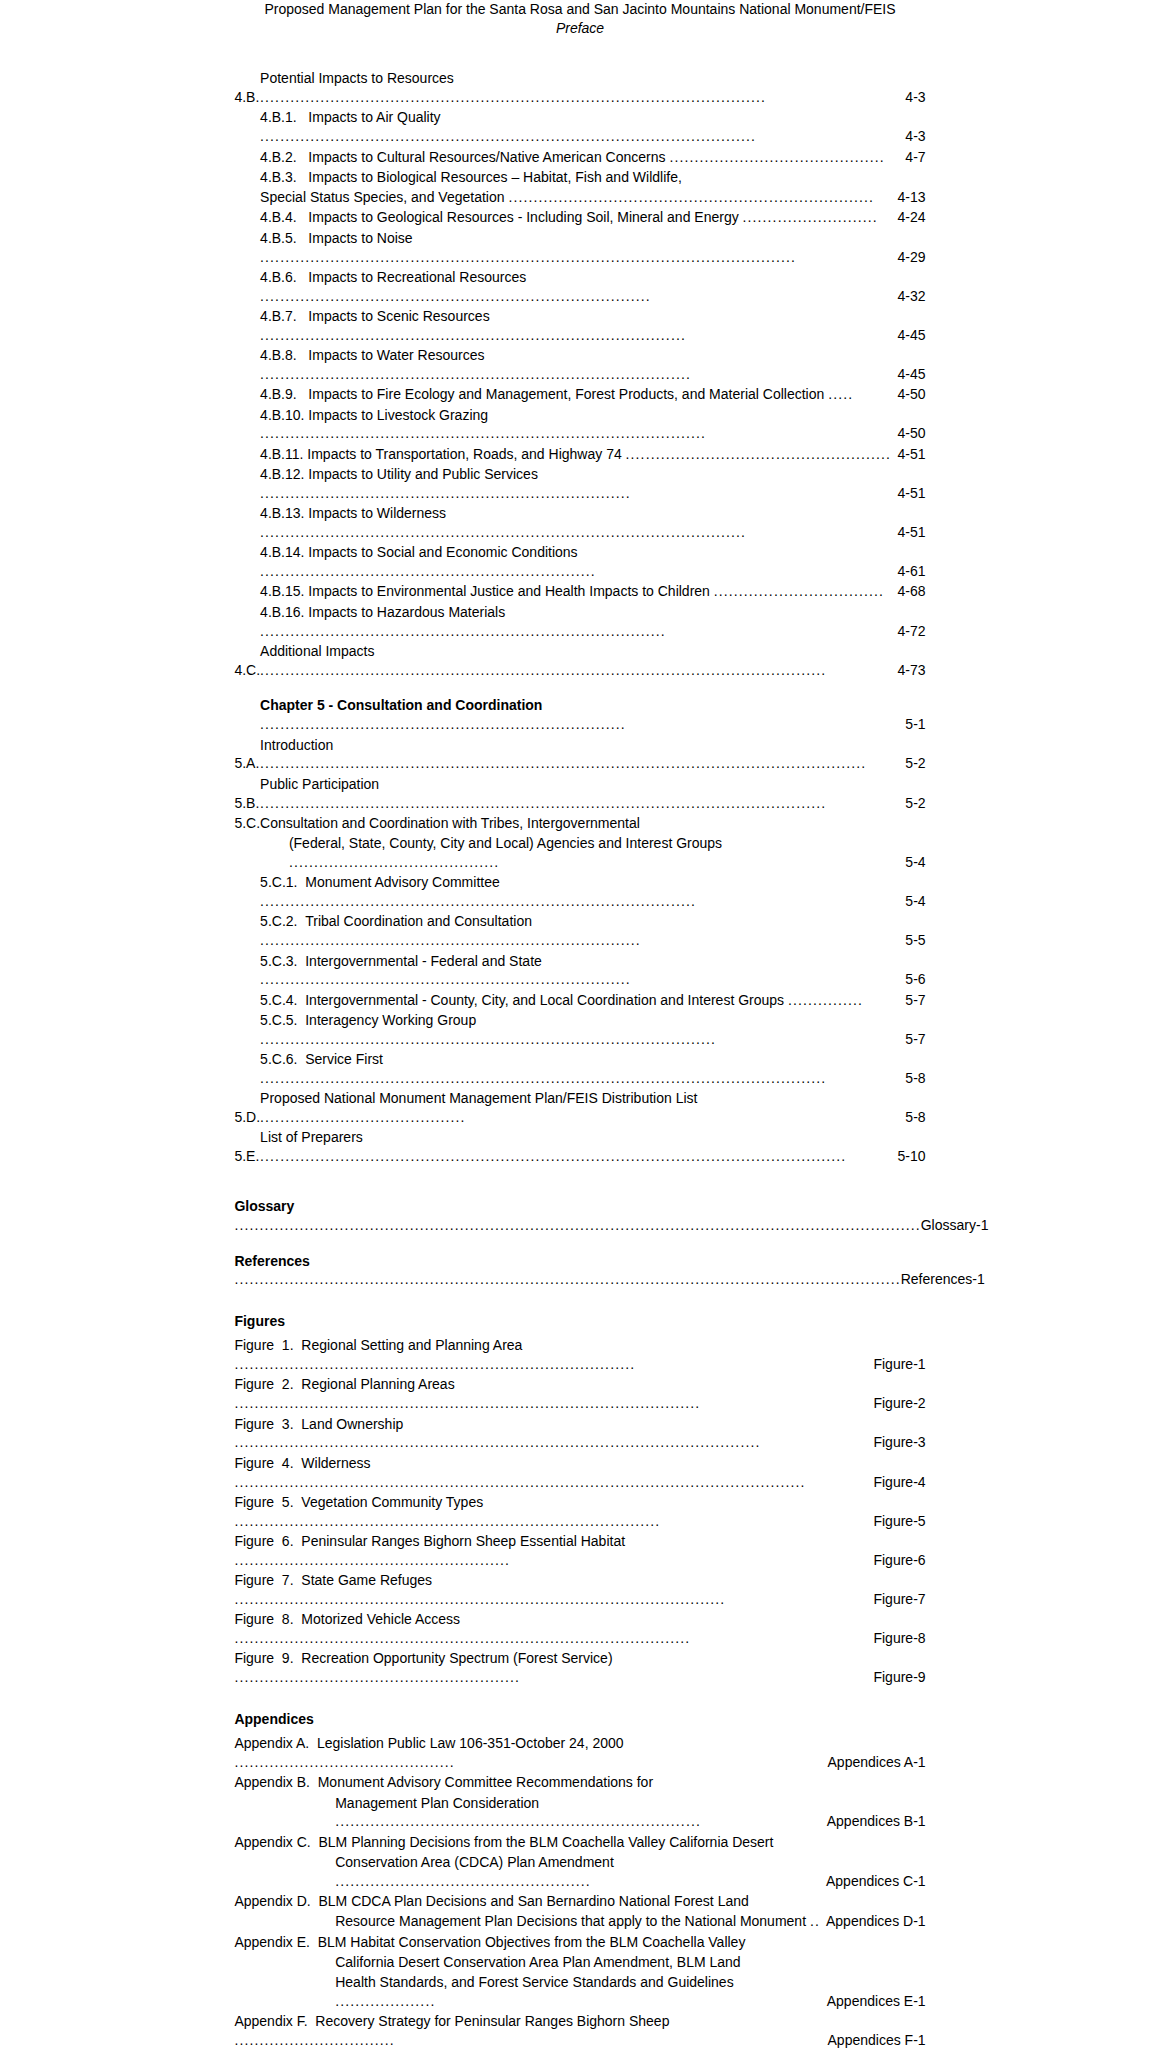Proposed Management Plan for the Santa Rosa and San Jacinto Mountains National Monument/FEIS Preface
| 4.B. | Potential Impacts to Resources ..................................................................................................... | 4-3 |
| | 4.B.1. Impacts to Air Quality ................................................................................................... | 4-3 |
| | 4.B.2. Impacts to Cultural Resources/Native American Concerns ........................................... | 4-7 |
| | 4.B.3. Impacts to Biological Resources – Habitat, Fish and Wildlife, | |
| | Special Status Species, and Vegetation ......................................................................... | 4-13 |
| | 4.B.4. Impacts to Geological Resources - Including Soil, Mineral and Energy ........................... | 4-24 |
| | 4.B.5. Impacts to Noise ........................................................................................................... | 4-29 |
| | 4.B.6. Impacts to Recreational Resources .............................................................................. | 4-32 |
| | 4.B.7. Impacts to Scenic Resources ..................................................................................... | 4-45 |
| | 4.B.8. Impacts to Water Resources ...................................................................................... | 4-45 |
| | 4.B.9. Impacts to Fire Ecology and Management, Forest Products, and Material Collection ..... | 4-50 |
| | 4.B.10. Impacts to Livestock Grazing ......................................................................................... | 4-50 |
| | 4.B.11. Impacts to Transportation, Roads, and Highway 74 ..................................................... | 4-51 |
| | 4.B.12. Impacts to Utility and Public Services .......................................................................... | 4-51 |
| | 4.B.13. Impacts to Wilderness ................................................................................................. | 4-51 |
| | 4.B.14. Impacts to Social and Economic Conditions ................................................................... | 4-61 |
| | 4.B.15. Impacts to Environmental Justice and Health Impacts to Children .................................. | 4-68 |
| | 4.B.16. Impacts to Hazardous Materials ................................................................................. | 4-72 |
| 4.C. | Additional Impacts ................................................................................................................. | 4-73 |
| | Chapter 5 - Consultation and Coordination ......................................................................... | 5-1 |
| 5.A. | Introduction ......................................................................................................................... | 5-2 |
| 5.B. | Public Participation ................................................................................................................. | 5-2 |
| 5.C. | Consultation and Coordination with Tribes, Intergovernmental | |
| | (Federal, State, County, City and Local) Agencies and Interest Groups .......................................... | 5-4 |
| | 5.C.1. Monument Advisory Committee ....................................................................................... | 5-4 |
| | 5.C.2. Tribal Coordination and Consultation ............................................................................ | 5-5 |
| | 5.C.3. Intergovernmental - Federal and State .......................................................................... | 5-6 |
| | 5.C.4. Intergovernmental - County, City, and Local Coordination and Interest Groups ............... | 5-7 |
| | 5.C.5. Interagency Working Group ........................................................................................... | 5-7 |
| | 5.C.6. Service First ................................................................................................................. | 5-8 |
| 5.D. | Proposed National Monument Management Plan/FEIS Distribution List ......................................... | 5-8 |
| 5.E. | List of Preparers ..................................................................................................................... | 5-10 |
| | Glossary ......................................................................................................................................... | Glossary-1 |
| | References ..................................................................................................................................... | References-1 |
Figures
| Figure 1. Regional Setting and Planning Area ................................................................................ | Figure-1 |
| Figure 2. Regional Planning Areas ............................................................................................. | Figure-2 |
| Figure 3. Land Ownership ......................................................................................................... | Figure-3 |
| Figure 4. Wilderness .................................................................................................................. | Figure-4 |
| Figure 5. Vegetation Community Types ..................................................................................... | Figure-5 |
| Figure 6. Peninsular Ranges Bighorn Sheep Essential Habitat ....................................................... | Figure-6 |
| Figure 7. State Game Refuges .................................................................................................. | Figure-7 |
| Figure 8. Motorized Vehicle Access ........................................................................................... | Figure-8 |
| Figure 9. Recreation Opportunity Spectrum (Forest Service) ......................................................... | Figure-9 |
Appendices
| Appendix A. Legislation Public Law 106-351-October 24, 2000 ............................................ | Appendices A-1 |
| Appendix B. Monument Advisory Committee Recommendations for | |
| Management Plan Consideration ......................................................................... | Appendices B-1 |
| Appendix C. BLM Planning Decisions from the BLM Coachella Valley California Desert | |
| Conservation Area (CDCA) Plan Amendment ................................................... | Appendices C-1 |
| Appendix D. BLM CDCA Plan Decisions and San Bernardino National Forest Land | |
| Resource Management Plan Decisions that apply to the National Monument .. | Appendices D-1 |
| Appendix E. BLM Habitat Conservation Objectives from the BLM Coachella Valley | |
| California Desert Conservation Area Plan Amendment, BLM Land | |
| Health Standards, and Forest Service Standards and Guidelines .................... | Appendices E-1 |
| Appendix F. Recovery Strategy for Peninsular Ranges Bighorn Sheep ................................ | Appendices F-1 |